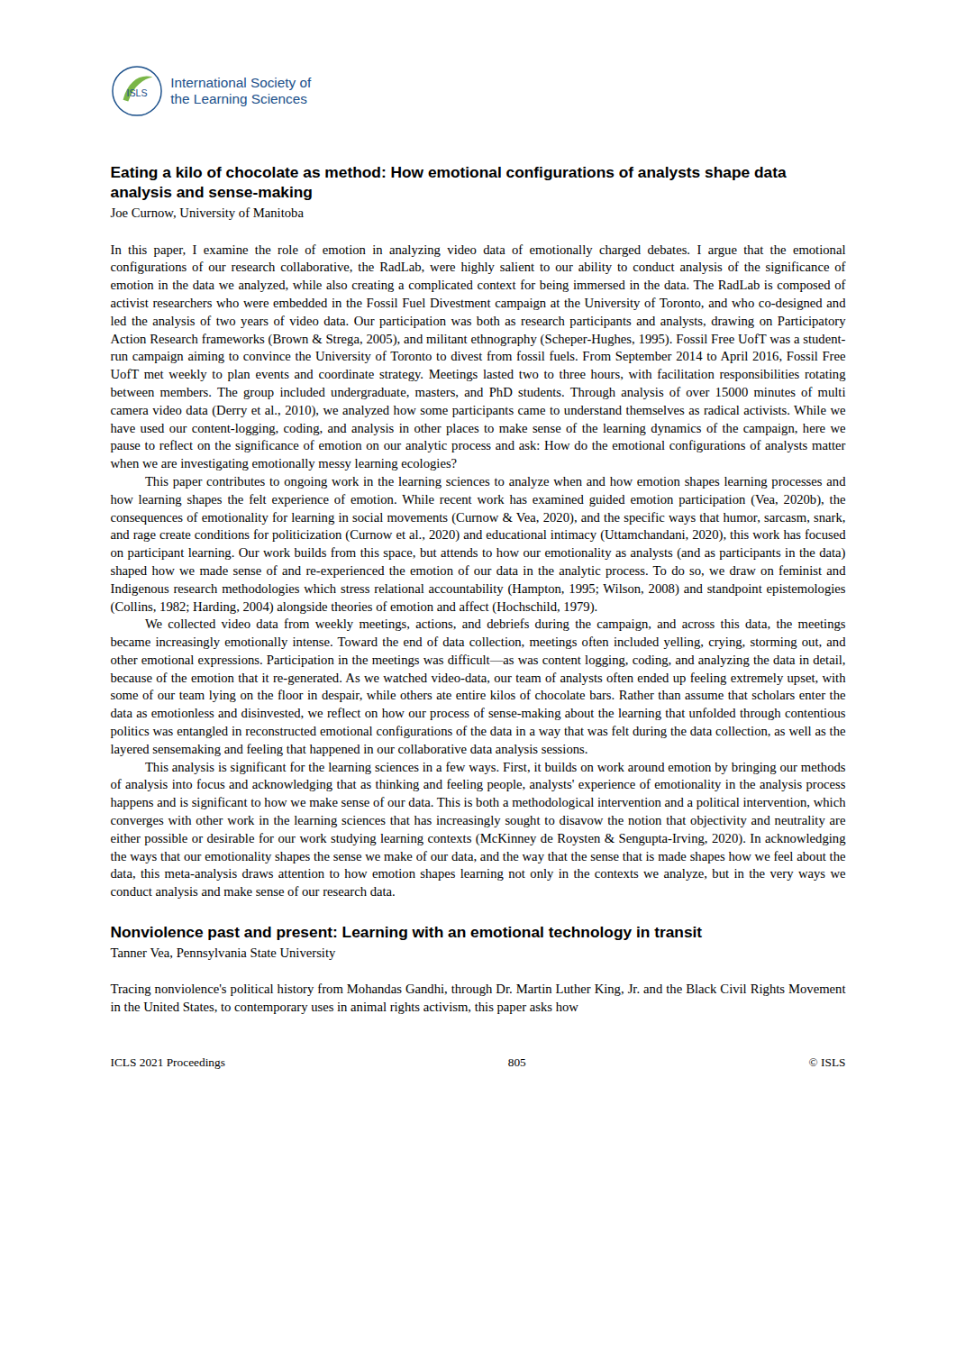ISLS
International Society of
the Learning Sciences
Eating a kilo of chocolate as method: How emotional configurations of analysts shape data analysis and sense-making
Joe Curnow, University of Manitoba
In this paper, I examine the role of emotion in analyzing video data of emotionally charged debates. I argue that the emotional configurations of our research collaborative, the RadLab, were highly salient to our ability to conduct analysis of the significance of emotion in the data we analyzed, while also creating a complicated context for being immersed in the data. The RadLab is composed of activist researchers who were embedded in the Fossil Fuel Divestment campaign at the University of Toronto, and who co-designed and led the analysis of two years of video data. Our participation was both as research participants and analysts, drawing on Participatory Action Research frameworks (Brown & Strega, 2005), and militant ethnography (Scheper-Hughes, 1995). Fossil Free UofT was a student-run campaign aiming to convince the University of Toronto to divest from fossil fuels. From September 2014 to April 2016, Fossil Free UofT met weekly to plan events and coordinate strategy. Meetings lasted two to three hours, with facilitation responsibilities rotating between members. The group included undergraduate, masters, and PhD students. Through analysis of over 15000 minutes of multi camera video data (Derry et al., 2010), we analyzed how some participants came to understand themselves as radical activists. While we have used our content-logging, coding, and analysis in other places to make sense of the learning dynamics of the campaign, here we pause to reflect on the significance of emotion on our analytic process and ask: How do the emotional configurations of analysts matter when we are investigating emotionally messy learning ecologies?
This paper contributes to ongoing work in the learning sciences to analyze when and how emotion shapes learning processes and how learning shapes the felt experience of emotion. While recent work has examined guided emotion participation (Vea, 2020b), the consequences of emotionality for learning in social movements (Curnow & Vea, 2020), and the specific ways that humor, sarcasm, snark, and rage create conditions for politicization (Curnow et al., 2020) and educational intimacy (Uttamchandani, 2020), this work has focused on participant learning. Our work builds from this space, but attends to how our emotionality as analysts (and as participants in the data) shaped how we made sense of and re-experienced the emotion of our data in the analytic process. To do so, we draw on feminist and Indigenous research methodologies which stress relational accountability (Hampton, 1995; Wilson, 2008) and standpoint epistemologies (Collins, 1982; Harding, 2004) alongside theories of emotion and affect (Hochschild, 1979).
We collected video data from weekly meetings, actions, and debriefs during the campaign, and across this data, the meetings became increasingly emotionally intense. Toward the end of data collection, meetings often included yelling, crying, storming out, and other emotional expressions. Participation in the meetings was difficult—as was content logging, coding, and analyzing the data in detail, because of the emotion that it re-generated. As we watched video-data, our team of analysts often ended up feeling extremely upset, with some of our team lying on the floor in despair, while others ate entire kilos of chocolate bars. Rather than assume that scholars enter the data as emotionless and disinvested, we reflect on how our process of sense-making about the learning that unfolded through contentious politics was entangled in reconstructed emotional configurations of the data in a way that was felt during the data collection, as well as the layered sensemaking and feeling that happened in our collaborative data analysis sessions.
This analysis is significant for the learning sciences in a few ways. First, it builds on work around emotion by bringing our methods of analysis into focus and acknowledging that as thinking and feeling people, analysts' experience of emotionality in the analysis process happens and is significant to how we make sense of our data. This is both a methodological intervention and a political intervention, which converges with other work in the learning sciences that has increasingly sought to disavow the notion that objectivity and neutrality are either possible or desirable for our work studying learning contexts (McKinney de Roysten & Sengupta-Irving, 2020). In acknowledging the ways that our emotionality shapes the sense we make of our data, and the way that the sense that is made shapes how we feel about the data, this meta-analysis draws attention to how emotion shapes learning not only in the contexts we analyze, but in the very ways we conduct analysis and make sense of our research data.
Nonviolence past and present: Learning with an emotional technology in transit
Tanner Vea, Pennsylvania State University
Tracing nonviolence's political history from Mohandas Gandhi, through Dr. Martin Luther King, Jr. and the Black Civil Rights Movement in the United States, to contemporary uses in animal rights activism, this paper asks how
ICLS 2021 Proceedings 805 © ISLS